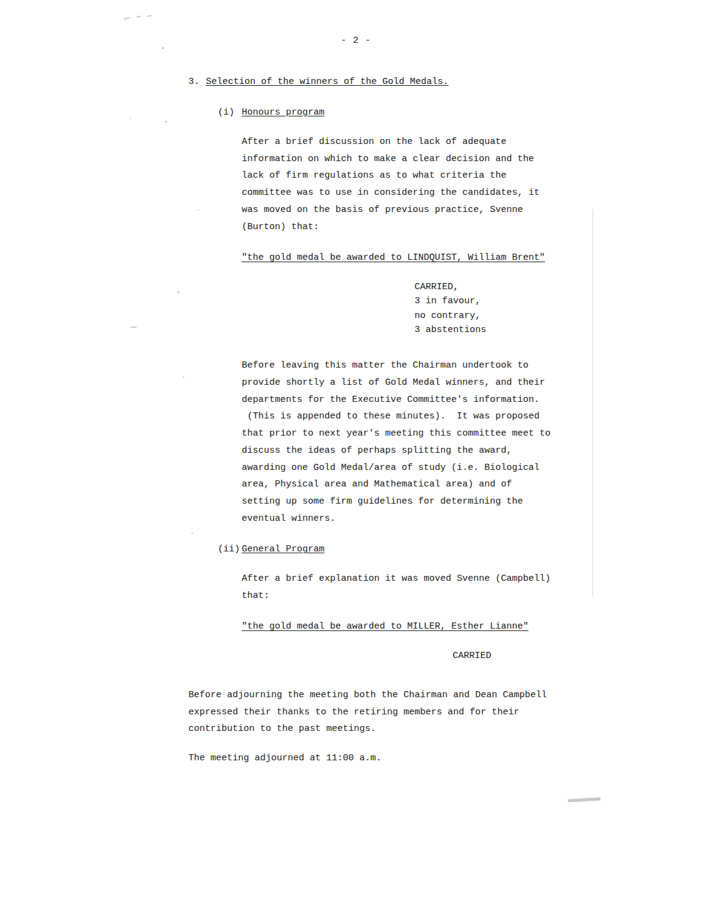- 2 -
3. Selection of the winners of the Gold Medals.
(i) Honours program
After a brief discussion on the lack of adequate information on which to make a clear decision and the lack of firm regulations as to what criteria the committee was to use in considering the candidates, it was moved on the basis of previous practice, Svenne (Burton) that:
"the gold medal be awarded to LINDQUIST, William Brent"
CARRIED,
3 in favour,
no contrary,
3 abstentions
Before leaving this matter the Chairman undertook to provide shortly a list of Gold Medal winners, and their departments for the Executive Committee's information. (This is appended to these minutes). It was proposed that prior to next year's meeting this committee meet to discuss the ideas of perhaps splitting the award, awarding one Gold Medal/area of study (i.e. Biological area, Physical area and Mathematical area) and of setting up some firm guidelines for determining the eventual winners.
(ii) General Program
After a brief explanation it was moved Svenne (Campbell) that:
"the gold medal be awarded to MILLER, Esther Lianne"
CARRIED
Before adjourning the meeting both the Chairman and Dean Campbell expressed their thanks to the retiring members and for their contribution to the past meetings.
The meeting adjourned at 11:00 a.m.